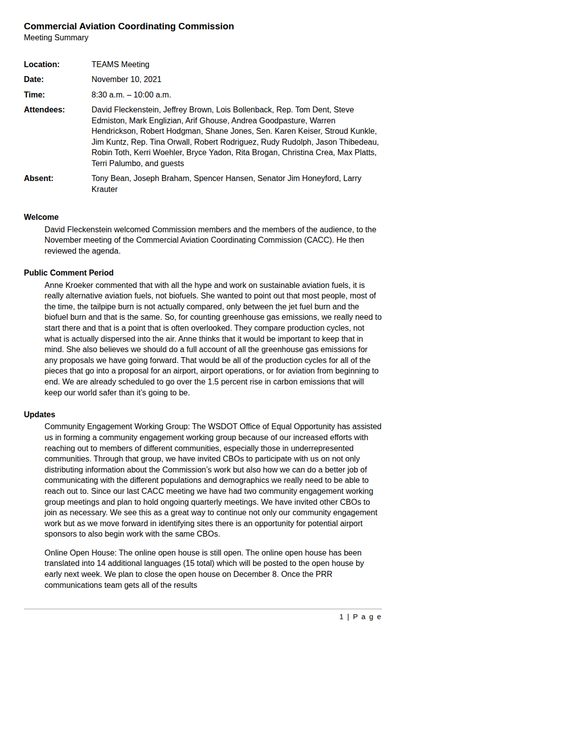Commercial Aviation Coordinating Commission
Meeting Summary
| Location: | TEAMS Meeting |
| Date: | November 10, 2021 |
| Time: | 8:30 a.m. – 10:00 a.m. |
| Attendees: | David Fleckenstein, Jeffrey Brown, Lois Bollenback, Rep. Tom Dent, Steve Edmiston, Mark Englizian, Arif Ghouse, Andrea Goodpasture, Warren Hendrickson, Robert Hodgman, Shane Jones, Sen. Karen Keiser, Stroud Kunkle, Jim Kuntz, Rep. Tina Orwall, Robert Rodriguez, Rudy Rudolph, Jason Thibedeau, Robin Toth, Kerri Woehler, Bryce Yadon, Rita Brogan, Christina Crea, Max Platts, Terri Palumbo, and guests |
| Absent: | Tony Bean, Joseph Braham, Spencer Hansen, Senator Jim Honeyford, Larry Krauter |
Welcome
David Fleckenstein welcomed Commission members and the members of the audience, to the November meeting of the Commercial Aviation Coordinating Commission (CACC). He then reviewed the agenda.
Public Comment Period
Anne Kroeker commented that with all the hype and work on sustainable aviation fuels, it is really alternative aviation fuels, not biofuels. She wanted to point out that most people, most of the time, the tailpipe burn is not actually compared, only between the jet fuel burn and the biofuel burn and that is the same. So, for counting greenhouse gas emissions, we really need to start there and that is a point that is often overlooked. They compare production cycles, not what is actually dispersed into the air. Anne thinks that it would be important to keep that in mind. She also believes we should do a full account of all the greenhouse gas emissions for any proposals we have going forward. That would be all of the production cycles for all of the pieces that go into a proposal for an airport, airport operations, or for aviation from beginning to end. We are already scheduled to go over the 1.5 percent rise in carbon emissions that will keep our world safer than it’s going to be.
Updates
Community Engagement Working Group: The WSDOT Office of Equal Opportunity has assisted us in forming a community engagement working group because of our increased efforts with reaching out to members of different communities, especially those in underrepresented communities. Through that group, we have invited CBOs to participate with us on not only distributing information about the Commission’s work but also how we can do a better job of communicating with the different populations and demographics we really need to be able to reach out to. Since our last CACC meeting we have had two community engagement working group meetings and plan to hold ongoing quarterly meetings. We have invited other CBOs to join as necessary. We see this as a great way to continue not only our community engagement work but as we move forward in identifying sites there is an opportunity for potential airport sponsors to also begin work with the same CBOs.
Online Open House: The online open house is still open. The online open house has been translated into 14 additional languages (15 total) which will be posted to the open house by early next week. We plan to close the open house on December 8. Once the PRR communications team gets all of the results
1 | P a g e